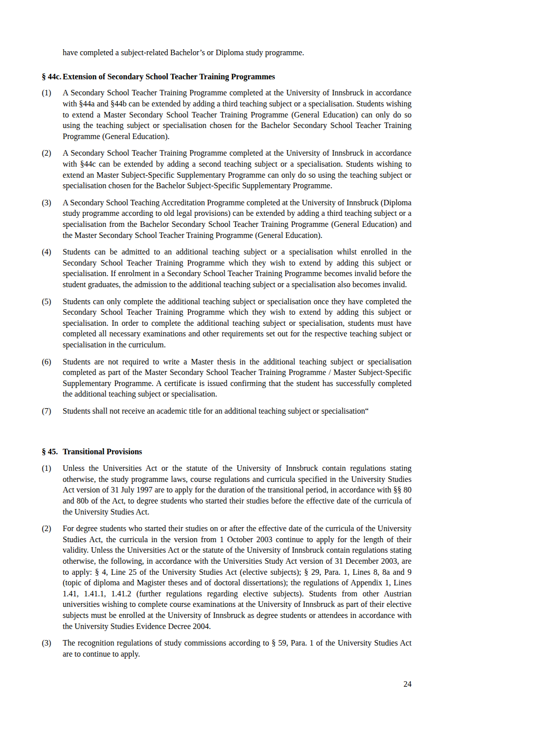have completed a subject-related Bachelor’s or Diploma study programme.
§ 44c. Extension of Secondary School Teacher Training Programmes
(1) A Secondary School Teacher Training Programme completed at the University of Innsbruck in accordance with §44a and §44b can be extended by adding a third teaching subject or a specialisation. Students wishing to extend a Master Secondary School Teacher Training Programme (General Education) can only do so using the teaching subject or specialisation chosen for the Bachelor Secondary School Teacher Training Programme (General Education).
(2) A Secondary School Teacher Training Programme completed at the University of Innsbruck in accordance with §44c can be extended by adding a second teaching subject or a specialisation. Students wishing to extend an Master Subject-Specific Supplementary Programme can only do so using the teaching subject or specialisation chosen for the Bachelor Subject-Specific Supplementary Programme.
(3) A Secondary School Teaching Accreditation Programme completed at the University of Innsbruck (Diploma study programme according to old legal provisions) can be extended by adding a third teaching subject or a specialisation from the Bachelor Secondary School Teacher Training Programme (General Education) and the Master Secondary School Teacher Training Programme (General Education).
(4) Students can be admitted to an additional teaching subject or a specialisation whilst enrolled in the Secondary School Teacher Training Programme which they wish to extend by adding this subject or specialisation. If enrolment in a Secondary School Teacher Training Programme becomes invalid before the student graduates, the admission to the additional teaching subject or a specialisation also becomes invalid.
(5) Students can only complete the additional teaching subject or specialisation once they have completed the Secondary School Teacher Training Programme which they wish to extend by adding this subject or specialisation. In order to complete the additional teaching subject or specialisation, students must have completed all necessary examinations and other requirements set out for the respective teaching subject or specialisation in the curriculum.
(6) Students are not required to write a Master thesis in the additional teaching subject or specialisation completed as part of the Master Secondary School Teacher Training Programme / Master Subject-Specific Supplementary Programme. A certificate is issued confirming that the student has successfully completed the additional teaching subject or specialisation.
(7) Students shall not receive an academic title for an additional teaching subject or specialisation“
§ 45. Transitional Provisions
(1) Unless the Universities Act or the statute of the University of Innsbruck contain regulations stating otherwise, the study programme laws, course regulations and curricula specified in the University Studies Act version of 31 July 1997 are to apply for the duration of the transitional period, in accordance with §§ 80 and 80b of the Act, to degree students who started their studies before the effective date of the curricula of the University Studies Act.
(2) For degree students who started their studies on or after the effective date of the curricula of the University Studies Act, the curricula in the version from 1 October 2003 continue to apply for the length of their validity. Unless the Universities Act or the statute of the University of Innsbruck contain regulations stating otherwise, the following, in accordance with the Universities Study Act version of 31 December 2003, are to apply: § 4, Line 25 of the University Studies Act (elective subjects); § 29, Para. 1, Lines 8, 8a and 9 (topic of diploma and Magister theses and of doctoral dissertations); the regulations of Appendix 1, Lines 1.41, 1.41.1, 1.41.2 (further regulations regarding elective subjects). Students from other Austrian universities wishing to complete course examinations at the University of Innsbruck as part of their elective subjects must be enrolled at the University of Innsbruck as degree students or attendees in accordance with the University Studies Evidence Decree 2004.
(3) The recognition regulations of study commissions according to § 59, Para. 1 of the University Studies Act are to continue to apply.
24